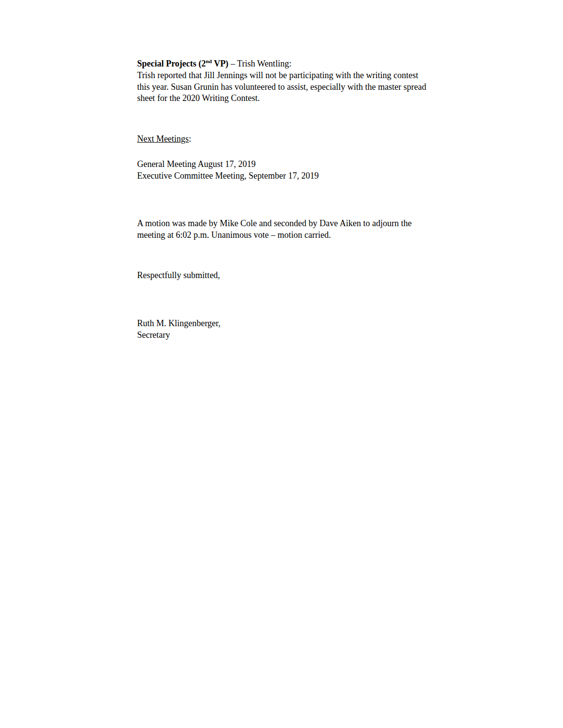Special Projects (2nd VP) – Trish Wentling:
Trish reported that Jill Jennings will not be participating with the writing contest this year. Susan Grunin has volunteered to assist, especially with the master spread sheet for the 2020 Writing Contest.
Next Meetings:
General Meeting August 17, 2019
Executive Committee Meeting, September 17, 2019
A motion was made by Mike Cole and seconded by Dave Aiken to adjourn the meeting at 6:02 p.m. Unanimous vote – motion carried.
Respectfully submitted,
Ruth M. Klingenberger,
Secretary